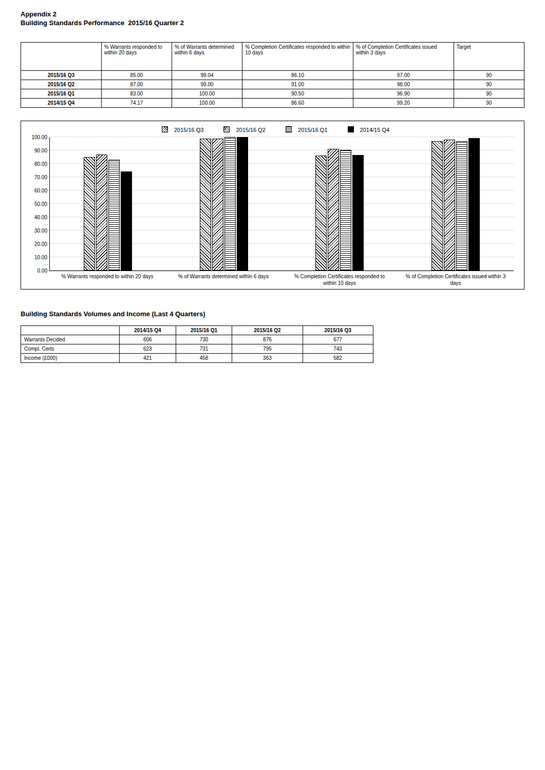Appendix 2
Building Standards Performance 2015/16 Quarter 2
| | % Warrants responded to within 20 days | % of Warrants determined within 6 days | % Completion Certificates responded to within 10 days | % of Completion Certificates issued within 3 days | Target |
| --- | --- | --- | --- | --- | --- |
| 2015/16 Q3 | 85.00 | 99.04 | 86.10 | 97.00 | 90 |
| 2015/16 Q2 | 87.00 | 99.00 | 91.00 | 98.00 | 90 |
| 2015/16 Q1 | 83.00 | 100.00 | 90.50 | 96.90 | 90 |
| 2014/15 Q4 | 74.17 | 100.00 | 86.60 | 99.20 | 90 |
2015/16 Q3 2015/16 Q2 2015/16 Q1 2014/15 Q4
100.00
90.00
80.00
70.00
60.00
50.00
40.00
30.00
20.00
10.00
0.00
% Warrants responded to within 20 days
% of Warrants determined within 6 days
% Completion Certificates responded to within 10 days
% of Completion Certificates issued within 3 days
Building Standards Volumes and Income (Last 4 Quarters)
| | 2014/15 Q4 | 2015/16 Q1 | 2015/16 Q2 | 2015/16 Q3 |
| --- | --- | --- | --- | --- |
| Warrants Decided | 606 | 730 | 876 | 677 |
| Compl. Certs | 623 | 731 | 795 | 743 |
| Income (£000) | 421 | 458 | 363 | 582 |